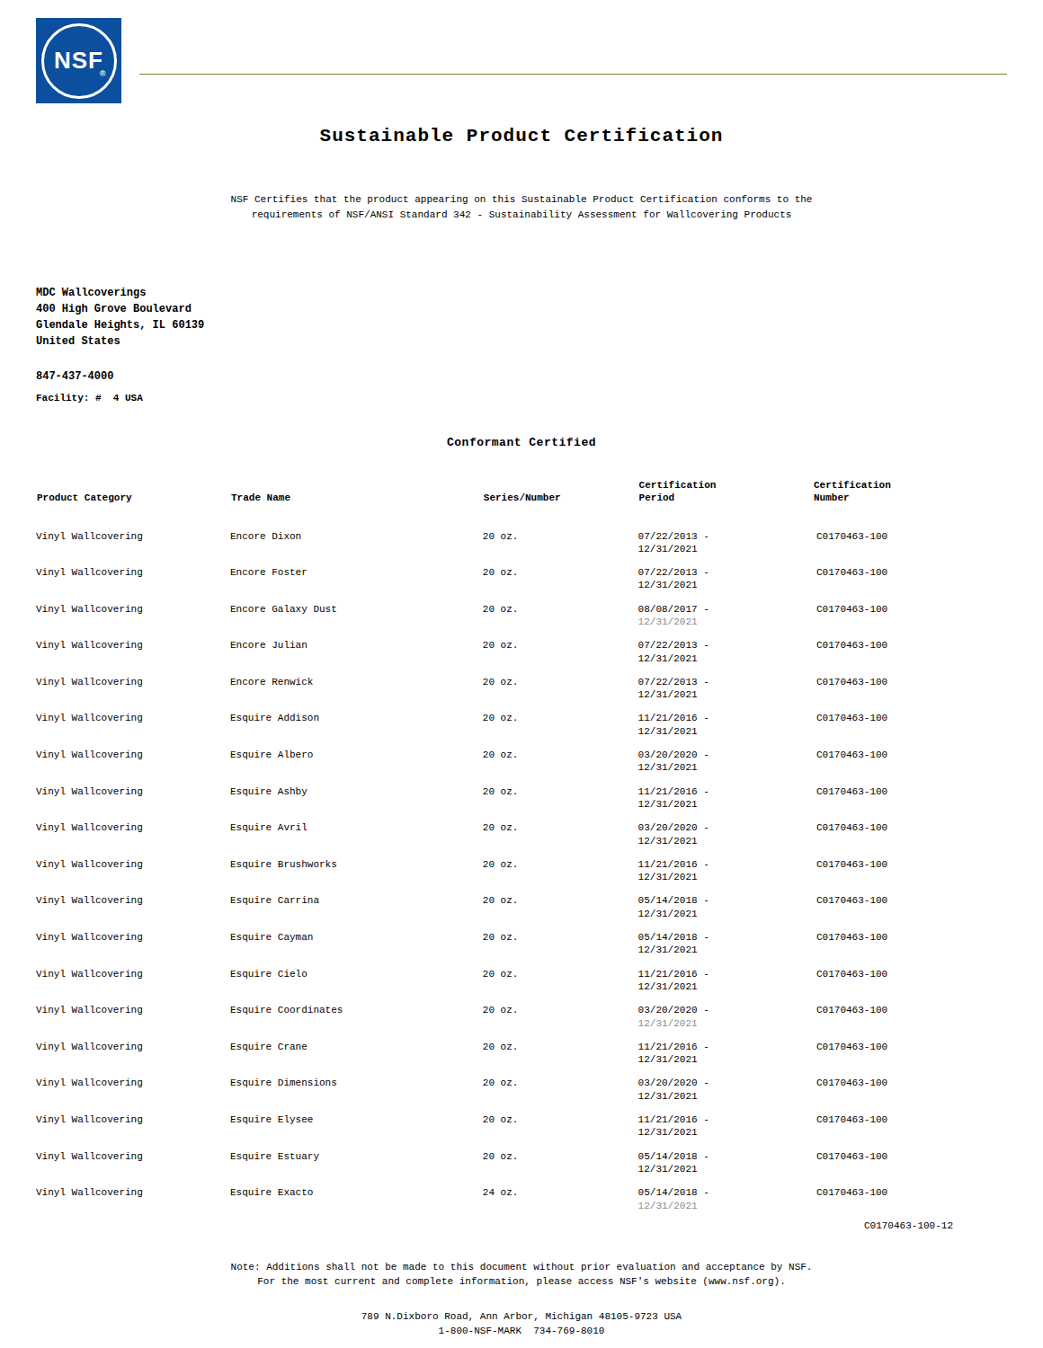NSF®
Sustainable Product Certification
NSF Certifies that the product appearing on this Sustainable Product Certification conforms to the
requirements of NSF/ANSI Standard 342 - Sustainability Assessment for Wallcovering Products
MDC Wallcoverings
400 High Grove Boulevard
Glendale Heights, IL 60139
United States
847-437-4000
Facility: # 4 USA
Conformant Certified
| Product Category | Trade Name | Series/Number | Certification Period | Certification Number |
| --- | --- | --- | --- | --- |
| Vinyl Wallcovering | Encore Dixon | 20 oz. | 07/22/2013 - 12/31/2021 | C0170463-100 |
| Vinyl Wallcovering | Encore Foster | 20 oz. | 07/22/2013 - 12/31/2021 | C0170463-100 |
| Vinyl Wallcovering | Encore Galaxy Dust | 20 oz. | 08/08/2017 - 12/31/2021 | C0170463-100 |
| Vinyl Wallcovering | Encore Julian | 20 oz. | 07/22/2013 - 12/31/2021 | C0170463-100 |
| Vinyl Wallcovering | Encore Renwick | 20 oz. | 07/22/2013 - 12/31/2021 | C0170463-100 |
| Vinyl Wallcovering | Esquire Addison | 20 oz. | 11/21/2016 - 12/31/2021 | C0170463-100 |
| Vinyl Wallcovering | Esquire Albero | 20 oz. | 03/20/2020 - 12/31/2021 | C0170463-100 |
| Vinyl Wallcovering | Esquire Ashby | 20 oz. | 11/21/2016 - 12/31/2021 | C0170463-100 |
| Vinyl Wallcovering | Esquire Avril | 20 oz. | 03/20/2020 - 12/31/2021 | C0170463-100 |
| Vinyl Wallcovering | Esquire Brushworks | 20 oz. | 11/21/2016 - 12/31/2021 | C0170463-100 |
| Vinyl Wallcovering | Esquire Carrina | 20 oz. | 05/14/2018 - 12/31/2021 | C0170463-100 |
| Vinyl Wallcovering | Esquire Cayman | 20 oz. | 05/14/2018 - 12/31/2021 | C0170463-100 |
| Vinyl Wallcovering | Esquire Cielo | 20 oz. | 11/21/2016 - 12/31/2021 | C0170463-100 |
| Vinyl Wallcovering | Esquire Coordinates | 20 oz. | 03/20/2020 - 12/31/2021 | C0170463-100 |
| Vinyl Wallcovering | Esquire Crane | 20 oz. | 11/21/2016 - 12/31/2021 | C0170463-100 |
| Vinyl Wallcovering | Esquire Dimensions | 20 oz. | 03/20/2020 - 12/31/2021 | C0170463-100 |
| Vinyl Wallcovering | Esquire Elysee | 20 oz. | 11/21/2016 - 12/31/2021 | C0170463-100 |
| Vinyl Wallcovering | Esquire Estuary | 20 oz. | 05/14/2018 - 12/31/2021 | C0170463-100 |
| Vinyl Wallcovering | Esquire Exacto | 24 oz. | 05/14/2018 - 12/31/2021 | C0170463-100 |
C0170463-100-12
Note: Additions shall not be made to this document without prior evaluation and acceptance by NSF.
For the most current and complete information, please access NSF's website (www.nsf.org).
789 N.Dixboro Road, Ann Arbor, Michigan 48105-9723 USA
1-800-NSF-MARK 734-769-8010